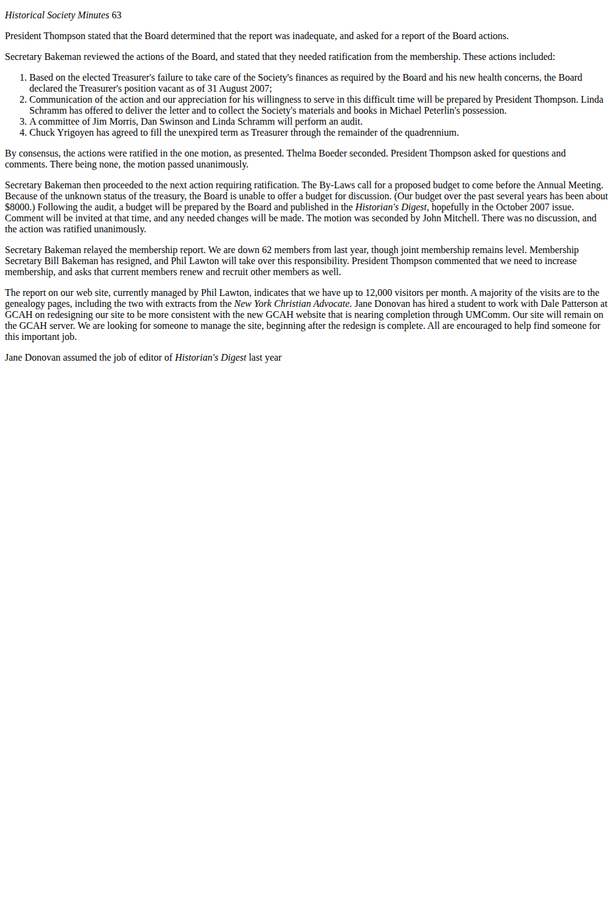Historical Society Minutes 63
President Thompson stated that the Board determined that the report was inadequate, and asked for a report of the Board actions.
Secretary Bakeman reviewed the actions of the Board, and stated that they needed ratification from the membership. These actions included:
Based on the elected Treasurer's failure to take care of the Society's finances as required by the Board and his new health concerns, the Board declared the Treasurer's position vacant as of 31 August 2007;
Communication of the action and our appreciation for his willingness to serve in this difficult time will be prepared by President Thompson. Linda Schramm has offered to deliver the letter and to collect the Society's materials and books in Michael Peterlin's possession.
A committee of Jim Morris, Dan Swinson and Linda Schramm will perform an audit.
Chuck Yrigoyen has agreed to fill the unexpired term as Treasurer through the remainder of the quadrennium.
By consensus, the actions were ratified in the one motion, as presented. Thelma Boeder seconded. President Thompson asked for questions and comments. There being none, the motion passed unanimously.
Secretary Bakeman then proceeded to the next action requiring ratification. The By-Laws call for a proposed budget to come before the Annual Meeting. Because of the unknown status of the treasury, the Board is unable to offer a budget for discussion. (Our budget over the past several years has been about $8000.) Following the audit, a budget will be prepared by the Board and published in the Historian's Digest, hopefully in the October 2007 issue. Comment will be invited at that time, and any needed changes will be made. The motion was seconded by John Mitchell. There was no discussion, and the action was ratified unanimously.
Secretary Bakeman relayed the membership report. We are down 62 members from last year, though joint membership remains level. Membership Secretary Bill Bakeman has resigned, and Phil Lawton will take over this responsibility. President Thompson commented that we need to increase membership, and asks that current members renew and recruit other members as well.
The report on our web site, currently managed by Phil Lawton, indicates that we have up to 12,000 visitors per month. A majority of the visits are to the genealogy pages, including the two with extracts from the New York Christian Advocate. Jane Donovan has hired a student to work with Dale Patterson at GCAH on redesigning our site to be more consistent with the new GCAH website that is nearing completion through UMComm. Our site will remain on the GCAH server. We are looking for someone to manage the site, beginning after the redesign is complete. All are encouraged to help find someone for this important job.
Jane Donovan assumed the job of editor of Historian's Digest last year